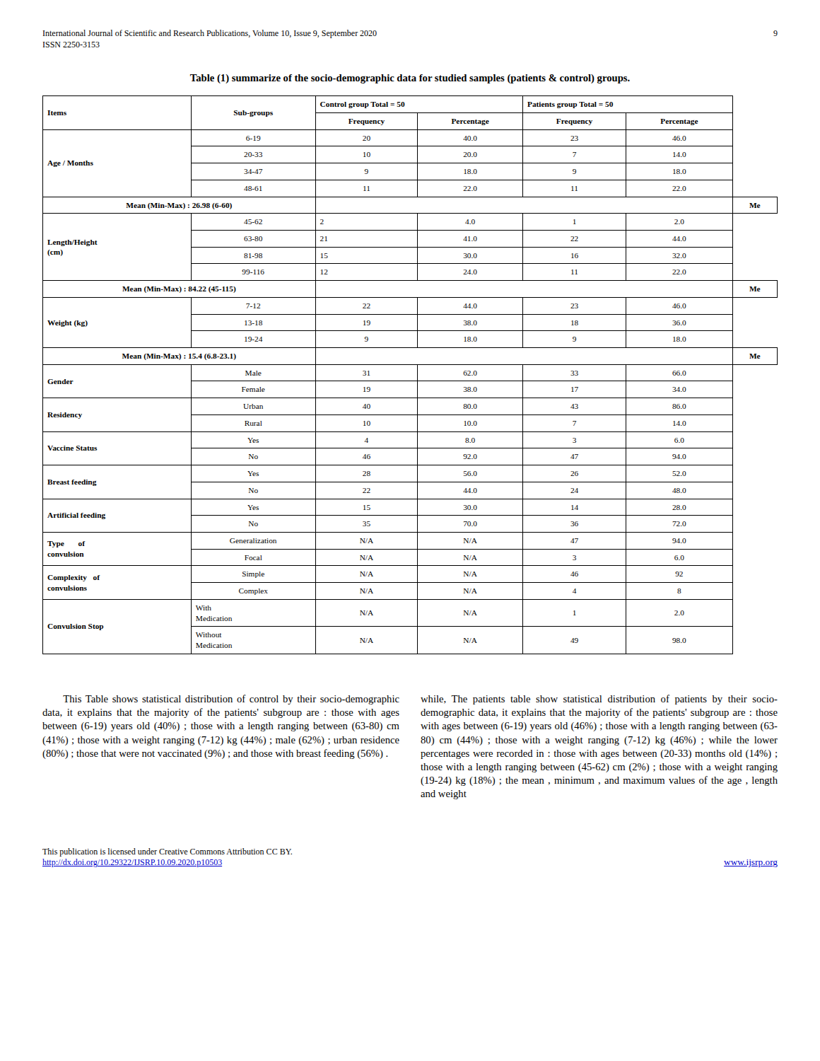International Journal of Scientific and Research Publications, Volume 10, Issue 9, September 2020
ISSN 2250-3153 9
Table (1) summarize of the socio-demographic data for studied samples (patients & control) groups.
| Items | Sub-groups | Control group Total = 50 | Patients group Total = 50 | |
| --- | --- | --- | --- | --- |
| Frequency | Percentage | Frequency | Percentage | |
| Age / Months | 6-19 | 20 | 40.0 | 23 | 46.0 | |
| 20-33 | 10 | 20.0 | 7 | 14.0 | |
| 34-47 | 9 | 18.0 | 9 | 18.0 | |
| 48-61 | 11 | 22.0 | 11 | 22.0 | |
| Mean (Min-Max) : 26.98 (6-60) | | Me |
| Length/Height (cm) | 45-62 | 2 | 4.0 | 1 | 2.0 | |
| 63-80 | 21 | 41.0 | 22 | 44.0 | |
| 81-98 | 15 | 30.0 | 16 | 32.0 | |
| 99-116 | 12 | 24.0 | 11 | 22.0 | |
| Mean (Min-Max) : 84.22 (45-115) | | Me |
| Weight (kg) | 7-12 | 22 | 44.0 | 23 | 46.0 | |
| 13-18 | 19 | 38.0 | 18 | 36.0 | |
| 19-24 | 9 | 18.0 | 9 | 18.0 | |
| Mean (Min-Max) : 15.4 (6.8-23.1) | | Me |
| Gender | Male | 31 | 62.0 | 33 | 66.0 | |
| Female | 19 | 38.0 | 17 | 34.0 | |
| Residency | Urban | 40 | 80.0 | 43 | 86.0 | |
| Rural | 10 | 10.0 | 7 | 14.0 | |
| Vaccine Status | Yes | 4 | 8.0 | 3 | 6.0 | |
| No | 46 | 92.0 | 47 | 94.0 | |
| Breast feeding | Yes | 28 | 56.0 | 26 | 52.0 | |
| No | 22 | 44.0 | 24 | 48.0 | |
| Artificial feeding | Yes | 15 | 30.0 | 14 | 28.0 | |
| No | 35 | 70.0 | 36 | 72.0 | |
| Type of convulsion | Generalization | N/A | N/A | 47 | 94.0 | |
| Focal | N/A | N/A | 3 | 6.0 | |
| Complexity of convulsions | Simple | N/A | N/A | 46 | 92 | |
| Complex | N/A | N/A | 4 | 8 | |
| Convulsion Stop | With Medication | N/A | N/A | 1 | 2.0 | |
| Without Medication | N/A | N/A | 49 | 98.0 | |
This Table shows statistical distribution of control by their socio-demographic data, it explains that the majority of the patients' subgroup are : those with ages between (6-19) years old (40%) ; those with a length ranging between (63-80) cm (41%) ; those with a weight ranging (7-12) kg (44%) ; male (62%) ; urban residence (80%) ; those that were not vaccinated (9%) ; and those with breast feeding (56%) .
while, The patients table show statistical distribution of patients by their socio-demographic data, it explains that the majority of the patients' subgroup are : those with ages between (6-19) years old (46%) ; those with a length ranging between (63-80) cm (44%) ; those with a weight ranging (7-12) kg (46%) ; while the lower percentages were recorded in : those with ages between (20-33) months old (14%) ; those with a length ranging between (45-62) cm (2%) ; those with a weight ranging (19-24) kg (18%) ; the mean , minimum , and maximum values of the age , length and weight
This publication is licensed under Creative Commons Attribution CC BY.
http://dx.doi.org/10.29322/IJSRP.10.09.2020.p10503 www.ijsrp.org